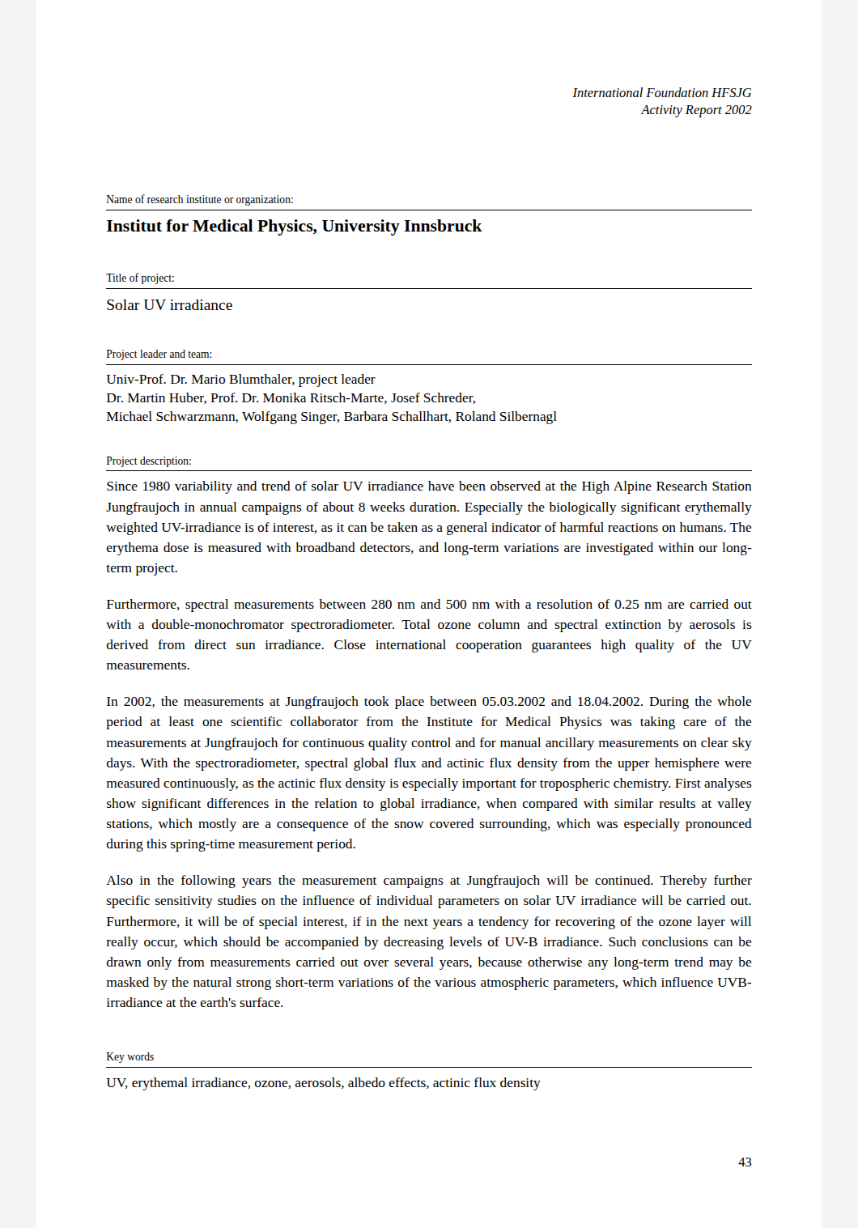International Foundation HFSJG
Activity Report 2002
Name of research institute or organization:
Institut for Medical Physics, University Innsbruck
Title of project:
Solar UV irradiance
Project leader and team:
Univ-Prof. Dr. Mario Blumthaler, project leader
Dr. Martin Huber, Prof. Dr. Monika Ritsch-Marte, Josef Schreder,
Michael Schwarzmann, Wolfgang Singer, Barbara Schallhart, Roland Silbernagl
Project description:
Since 1980 variability and trend of solar UV irradiance have been observed at the High Alpine Research Station Jungfraujoch in annual campaigns of about 8 weeks duration. Especially the biologically significant erythemally weighted UV-irradiance is of interest, as it can be taken as a general indicator of harmful reactions on humans. The erythema dose is measured with broadband detectors, and long-term variations are investigated within our long-term project.
Furthermore, spectral measurements between 280 nm and 500 nm with a resolution of 0.25 nm are carried out with a double-monochromator spectroradiometer. Total ozone column and spectral extinction by aerosols is derived from direct sun irradiance. Close international cooperation guarantees high quality of the UV measurements.
In 2002, the measurements at Jungfraujoch took place between 05.03.2002 and 18.04.2002. During the whole period at least one scientific collaborator from the Institute for Medical Physics was taking care of the measurements at Jungfraujoch for continuous quality control and for manual ancillary measurements on clear sky days. With the spectroradiometer, spectral global flux and actinic flux density from the upper hemisphere were measured continuously, as the actinic flux density is especially important for tropospheric chemistry. First analyses show significant differences in the relation to global irradiance, when compared with similar results at valley stations, which mostly are a consequence of the snow covered surrounding, which was especially pronounced during this spring-time measurement period.
Also in the following years the measurement campaigns at Jungfraujoch will be continued. Thereby further specific sensitivity studies on the influence of individual parameters on solar UV irradiance will be carried out. Furthermore, it will be of special interest, if in the next years a tendency for recovering of the ozone layer will really occur, which should be accompanied by decreasing levels of UV-B irradiance. Such conclusions can be drawn only from measurements carried out over several years, because otherwise any long-term trend may be masked by the natural strong short-term variations of the various atmospheric parameters, which influence UVB-irradiance at the earth's surface.
Key words
UV, erythemal irradiance, ozone, aerosols, albedo effects, actinic flux density
43